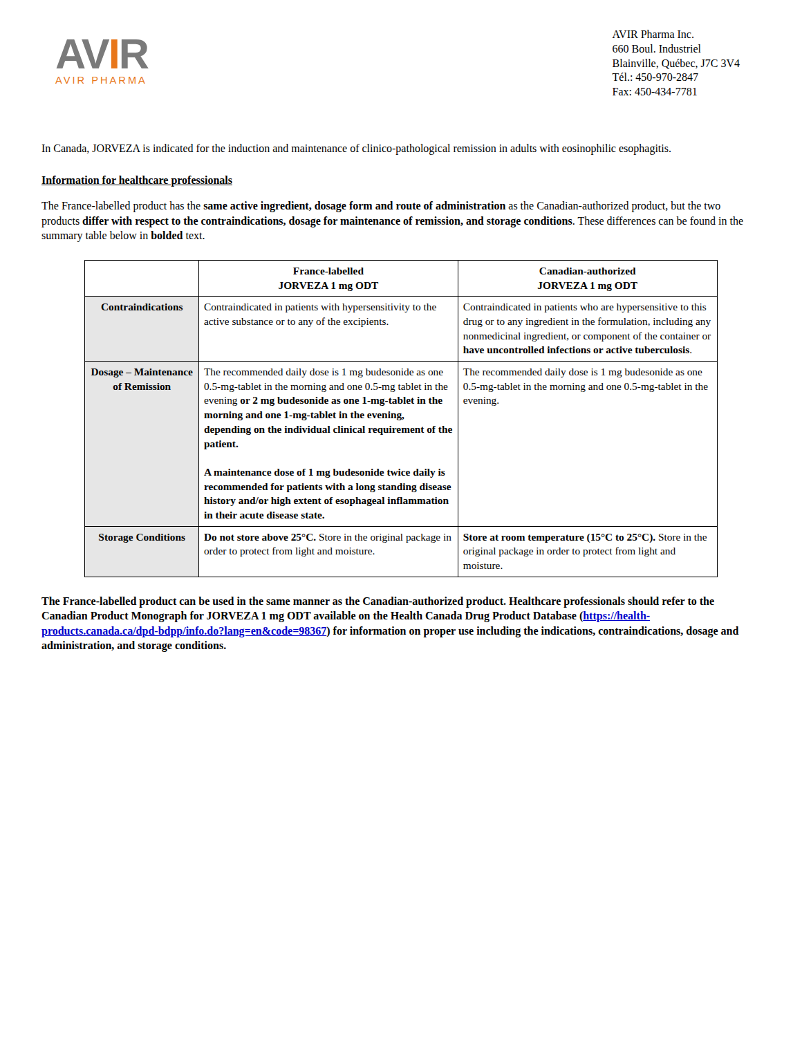AVIR
AVIR PHARMA
AVIR Pharma Inc.
660 Boul. Industriel
Blainville, Québec, J7C 3V4
Tél.: 450-970-2847
Fax: 450-434-7781
In Canada, JORVEZA is indicated for the induction and maintenance of clinico-pathological remission in adults with eosinophilic esophagitis.
Information for healthcare professionals
The France-labelled product has the same active ingredient, dosage form and route of administration as the Canadian-authorized product, but the two products differ with respect to the contraindications, dosage for maintenance of remission, and storage conditions. These differences can be found in the summary table below in bolded text.
| | France-labelled JORVEZA 1 mg ODT | Canadian-authorized JORVEZA 1 mg ODT |
| --- | --- | --- |
| Contraindications | Contraindicated in patients with hypersensitivity to the active substance or to any of the excipients. | Contraindicated in patients who are hypersensitive to this drug or to any ingredient in the formulation, including any nonmedicinal ingredient, or component of the container or have uncontrolled infections or active tuberculosis . |
| Dosage – Maintenance of Remission | The recommended daily dose is 1 mg budesonide as one 0.5-mg-tablet in the morning and one 0.5-mg tablet in the evening or 2 mg budesonide as one 1-mg-tablet in the morning and one 1-mg-tablet in the evening, depending on the individual clinical requirement of the patient. A maintenance dose of 1 mg budesonide twice daily is recommended for patients with a long standing disease history and/or high extent of esophageal inflammation in their acute disease state. | The recommended daily dose is 1 mg budesonide as one 0.5-mg-tablet in the morning and one 0.5-mg-tablet in the evening. |
| Storage Conditions | Do not store above 25°C. Store in the original package in order to protect from light and moisture. | Store at room temperature (15°C to 25°C). Store in the original package in order to protect from light and moisture. |
The France-labelled product can be used in the same manner as the Canadian-authorized product. Healthcare professionals should refer to the Canadian Product Monograph for JORVEZA 1 mg ODT available on the Health Canada Drug Product Database (https://health-products.canada.ca/dpd-bdpp/info.do?lang=en&code=98367) for information on proper use including the indications, contraindications, dosage and administration, and storage conditions.